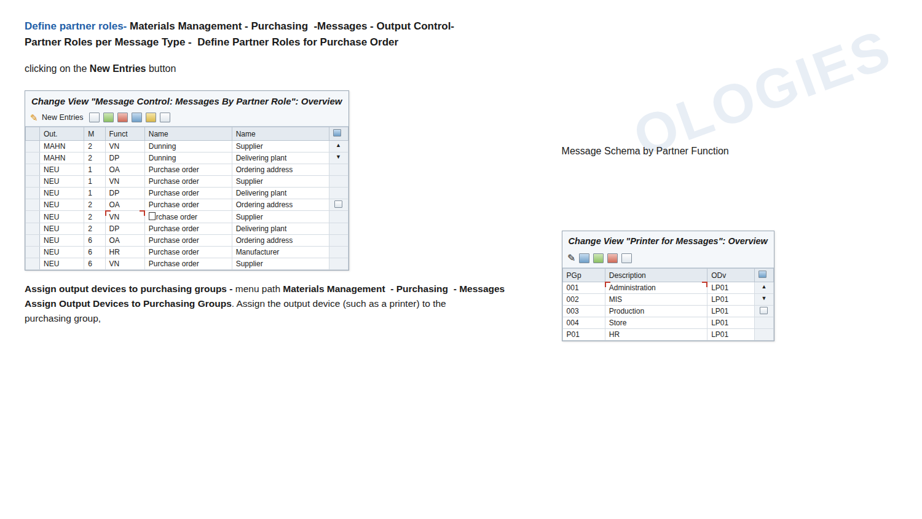OLOGIES
IMI
Define partner roles- Materials Management - Purchasing -Messages - Output Control-
Partner Roles per Message Type - Define Partner Roles for Purchase Order
clicking on the New Entries button
Change View "Message Control: Messages By Partner Role": Overview
✎ New Entries
| | Out. | M | Funct | Name | Name | |
| --- | --- | --- | --- | --- | --- | --- |
| | MAHN | 2 | VN | Dunning | Supplier | ▲ |
| | MAHN | 2 | DP | Dunning | Delivering plant | ▼ |
| | NEU | 1 | OA | Purchase order | Ordering address | |
| | NEU | 1 | VN | Purchase order | Supplier | |
| | NEU | 1 | DP | Purchase order | Delivering plant | |
| | NEU | 2 | OA | Purchase order | Ordering address | |
| | NEU | 2 | VN | rchase order | Supplier | |
| | NEU | 2 | DP | Purchase order | Delivering plant | |
| | NEU | 6 | OA | Purchase order | Ordering address | |
| | NEU | 6 | HR | Purchase order | Manufacturer | |
| | NEU | 6 | VN | Purchase order | Supplier | |
Assign output devices to purchasing groups - menu path Materials Management - Purchasing - Messages Assign Output Devices to Purchasing Groups. Assign the output device (such as a printer) to the
purchasing group,
Message Schema by Partner Function
Change View "Printer for Messages": Overview
✎
| PGp | Description | ODv | |
| --- | --- | --- | --- |
| 001 | Administration | LP01 | ▲ |
| 002 | MIS | LP01 | ▼ |
| 003 | Production | LP01 | |
| 004 | Store | LP01 | |
| P01 | HR | LP01 | |